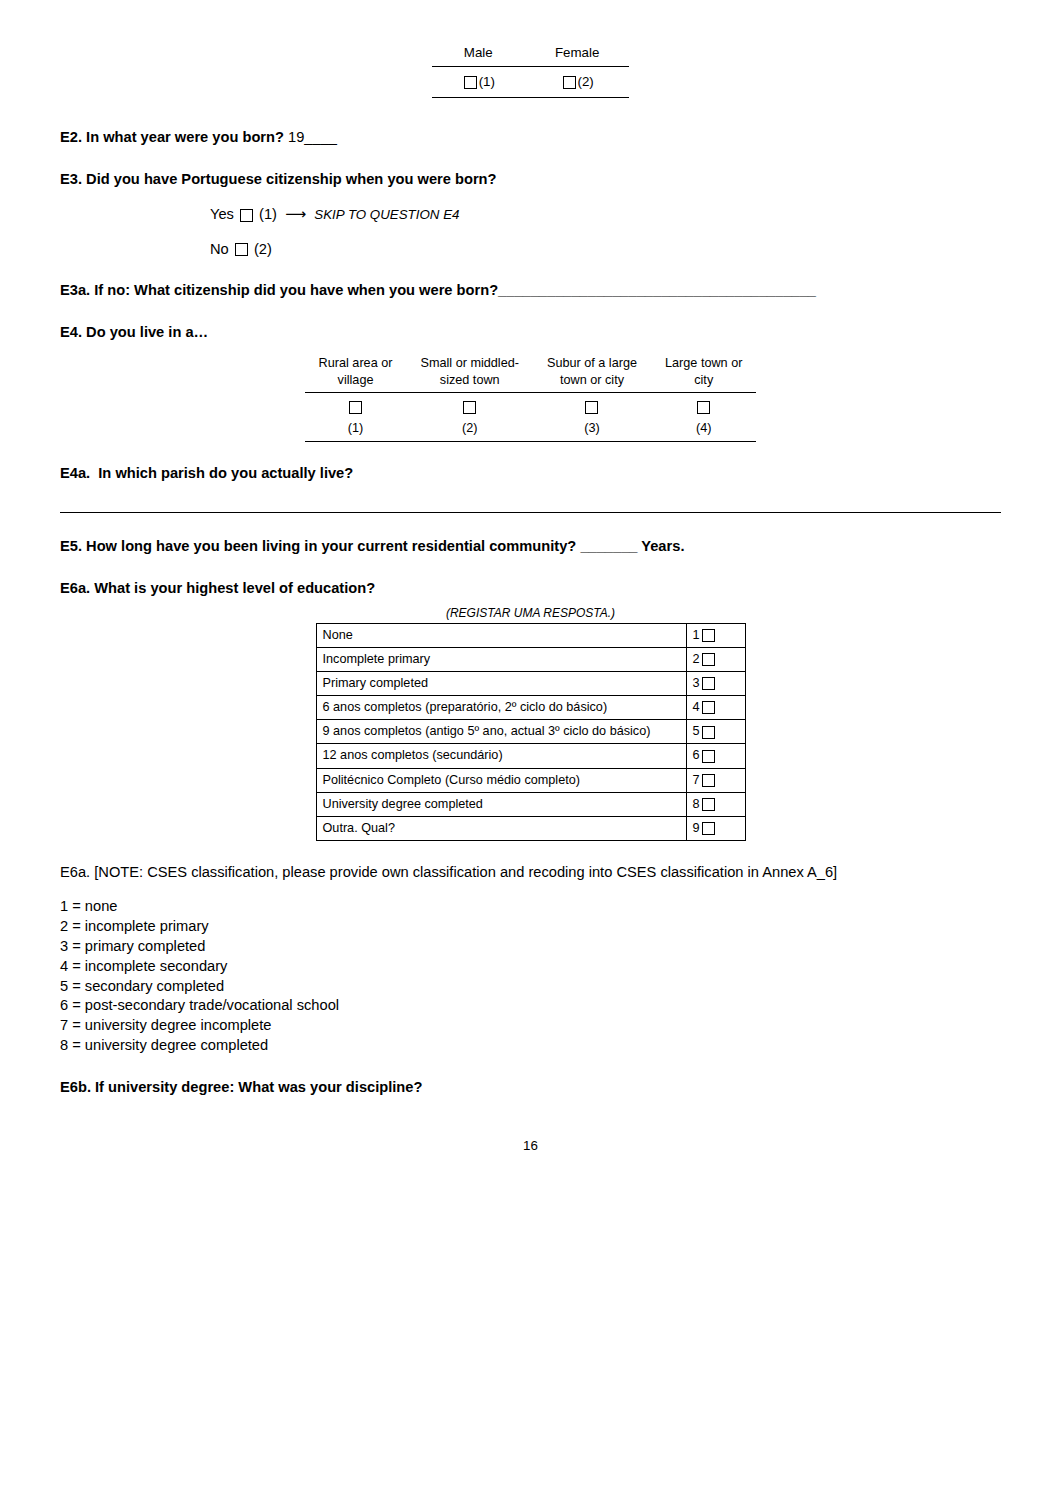| Male | Female |
| (1) | (2) |
E2. In what year were you born? 19____
E3. Did you have Portuguese citizenship when you were born?
Yes (1) ⟶ SKIP TO QUESTION E4
No (2)
E3a. If no: What citizenship did you have when you were born?_______________________________________
E4. Do you live in a…
| Rural area or village | Small or middled- sized town | Subur of a large town or city | Large town or city |
| (1) | (2) | (3) | (4) |
E4a. In which parish do you actually live?
E5. How long have you been living in your current residential community? _______ Years.
E6a. What is your highest level of education?
(REGISTAR UMA RESPOSTA.)
| None | 1 |
| Incomplete primary | 2 |
| Primary completed | 3 |
| 6 anos completos (preparatório, 2º ciclo do básico) | 4 |
| 9 anos completos (antigo 5º ano, actual 3º ciclo do básico) | 5 |
| 12 anos completos (secundário) | 6 |
| Politécnico Completo (Curso médio completo) | 7 |
| University degree completed | 8 |
| Outra. Qual? | 9 |
E6a. [NOTE: CSES classification, please provide own classification and recoding into CSES classification in Annex A_6]
1 = none
2 = incomplete primary
3 = primary completed
4 = incomplete secondary
5 = secondary completed
6 = post-secondary trade/vocational school
7 = university degree incomplete
8 = university degree completed
E6b. If university degree: What was your discipline?
16